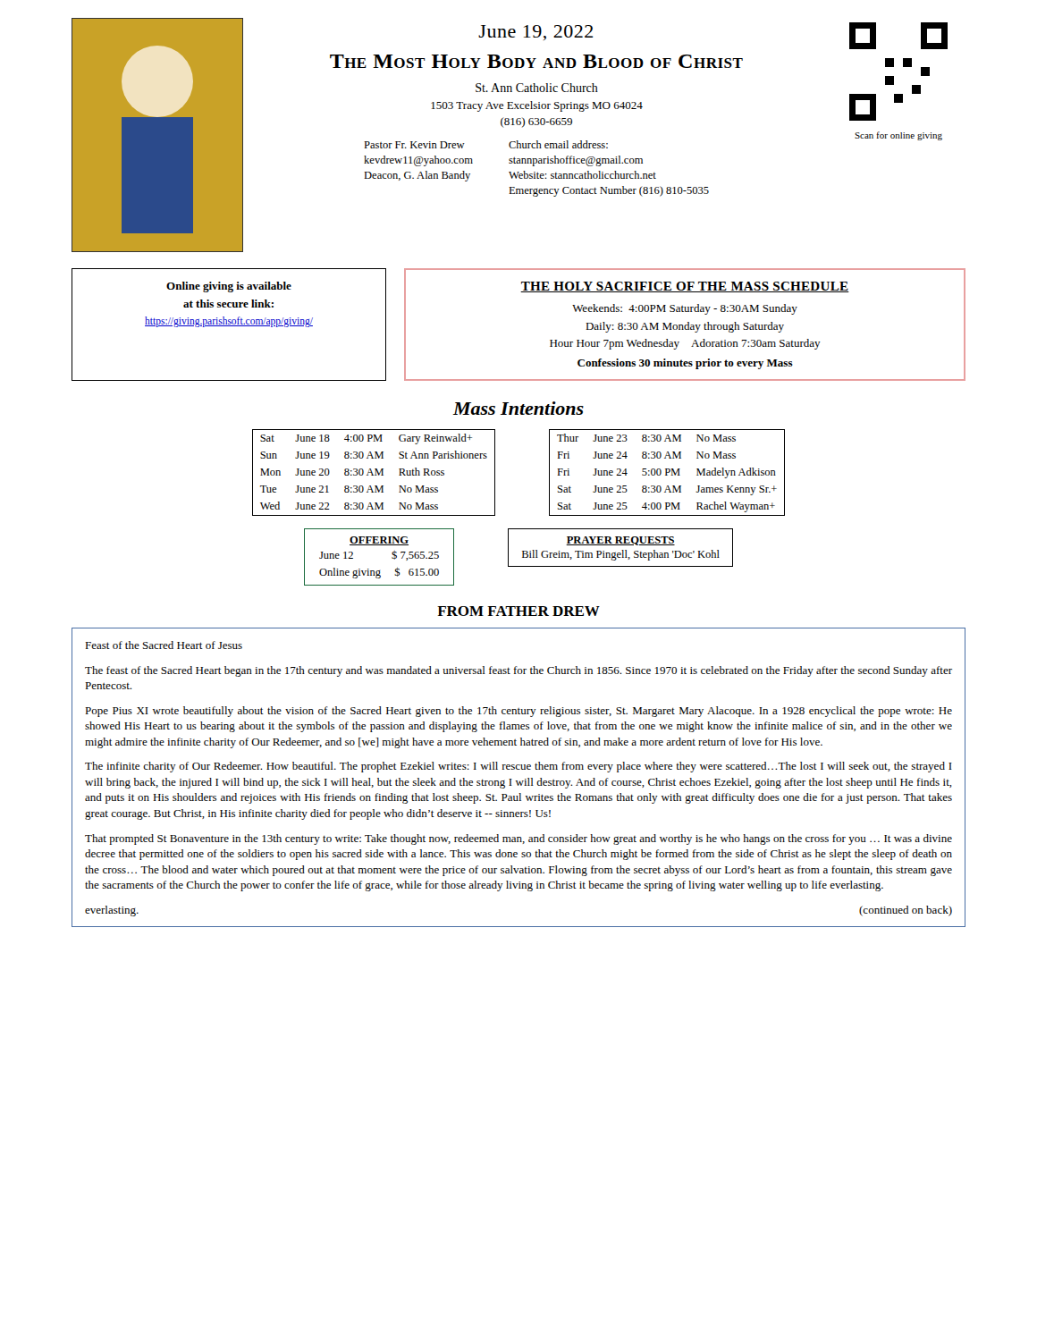June 19, 2022
The Most Holy Body and Blood of Christ
St. Ann Catholic Church
1503 Tracy Ave Excelsior Springs MO 64024
(816) 630-6659
Pastor Fr. Kevin Drew
kevdrew11@yahoo.com
Deacon, G. Alan Bandy
Church email address:
stannparishoffice@gmail.com
Website: stanncatholicchurch.net
Emergency Contact Number (816) 810-5035
Scan for online giving
Online giving is available
at this secure link:
https://giving.parishsoft.com/app/giving/
THE HOLY SACRIFICE OF THE MASS SCHEDULE
Weekends: 4:00PM Saturday - 8:30AM Sunday
Daily: 8:30 AM Monday through Saturday
Hour Hour 7pm Wednesday Adoration 7:30am Saturday
Confessions 30 minutes prior to every Mass
Mass Intentions
| Sat | June 18 | 4:00 PM | Gary Reinwald+ |
| Sun | June 19 | 8:30 AM | St Ann Parishioners |
| Mon | June 20 | 8:30 AM | Ruth Ross |
| Tue | June 21 | 8:30 AM | No Mass |
| Wed | June 22 | 8:30 AM | No Mass |
| Thur | June 23 | 8:30 AM | No Mass |
| Fri | June 24 | 8:30 AM | No Mass |
| Fri | June 24 | 5:00 PM | Madelyn Adkison |
| Sat | June 25 | 8:30 AM | James Kenny Sr.+ |
| Sat | June 25 | 4:00 PM | Rachel Wayman+ |
OFFERING
| June 12 | $ 7,565.25 |
| Online giving | $ 615.00 |
PRAYER REQUESTS
Bill Greim, Tim Pingell, Stephan 'Doc' Kohl
FROM FATHER DREW
Feast of the Sacred Heart of Jesus
The feast of the Sacred Heart began in the 17th century and was mandated a universal feast for the Church in 1856. Since 1970 it is celebrated on the Friday after the second Sunday after Pentecost.
Pope Pius XI wrote beautifully about the vision of the Sacred Heart given to the 17th century religious sister, St. Margaret Mary Alacoque. In a 1928 encyclical the pope wrote: He showed His Heart to us bearing about it the symbols of the passion and displaying the flames of love, that from the one we might know the infinite malice of sin, and in the other we might admire the infinite charity of Our Redeemer, and so [we] might have a more vehement hatred of sin, and make a more ardent return of love for His love.
The infinite charity of Our Redeemer. How beautiful. The prophet Ezekiel writes: I will rescue them from every place where they were scattered…The lost I will seek out, the strayed I will bring back, the injured I will bind up, the sick I will heal, but the sleek and the strong I will destroy. And of course, Christ echoes Ezekiel, going after the lost sheep until He finds it, and puts it on His shoulders and rejoices with His friends on finding that lost sheep. St. Paul writes the Romans that only with great difficulty does one die for a just person. That takes great courage. But Christ, in His infinite charity died for people who didn’t deserve it -- sinners! Us!
That prompted St Bonaventure in the 13th century to write: Take thought now, redeemed man, and consider how great and worthy is he who hangs on the cross for you … It was a divine decree that permitted one of the soldiers to open his sacred side with a lance. This was done so that the Church might be formed from the side of Christ as he slept the sleep of death on the cross… The blood and water which poured out at that moment were the price of our salvation. Flowing from the secret abyss of our Lord’s heart as from a fountain, this stream gave the sacraments of the Church the power to confer the life of grace, while for those already living in Christ it became the spring of living water welling up to life everlasting.
everlasting.(continued on back)